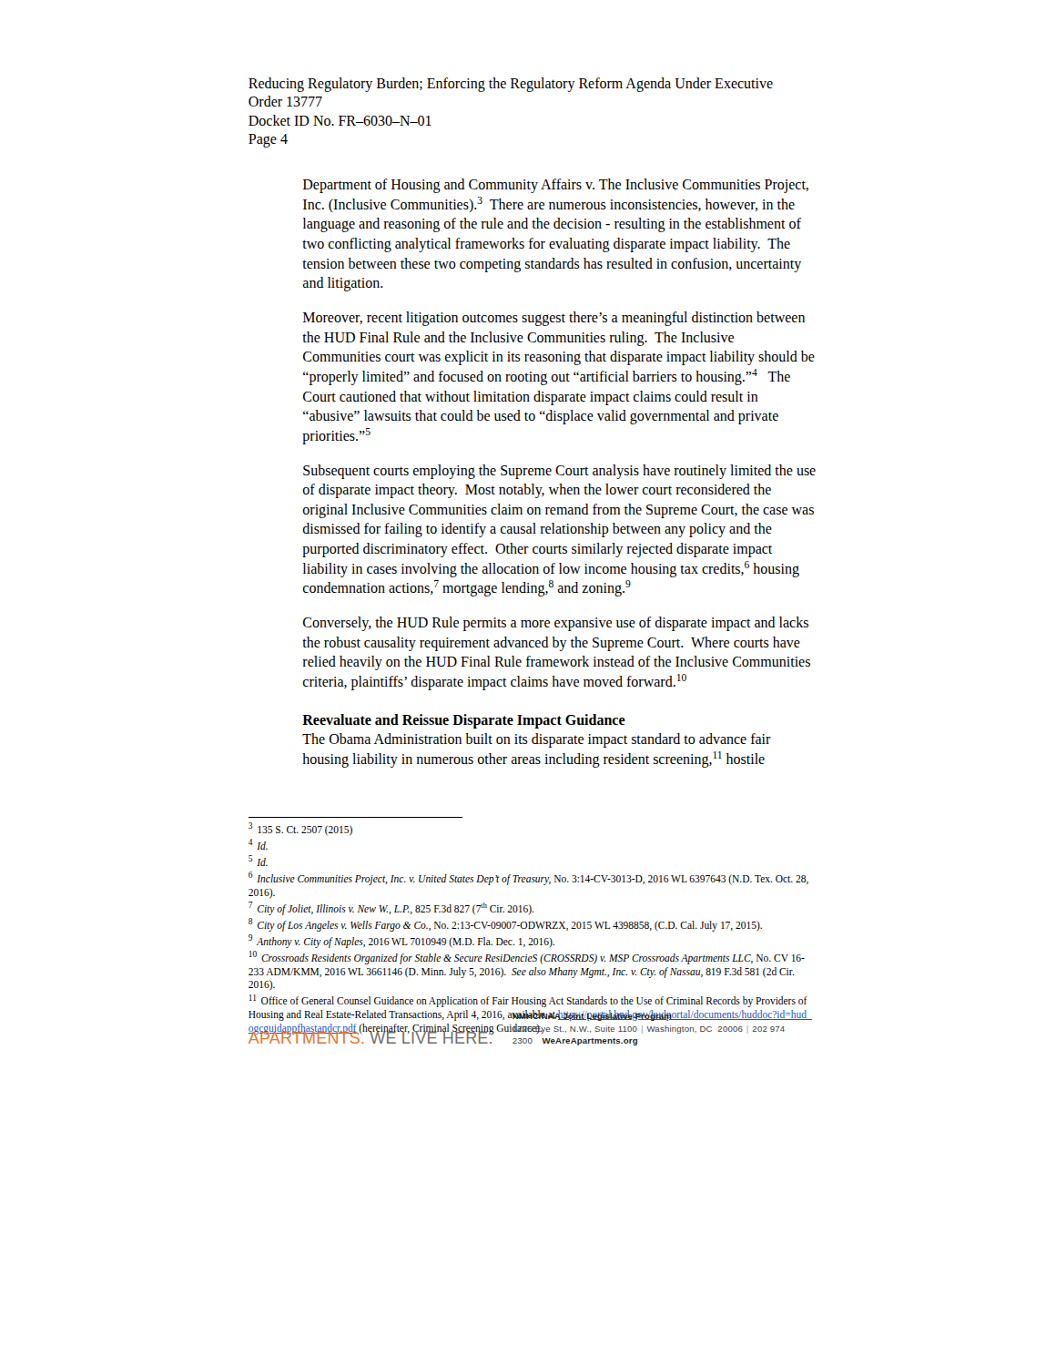Reducing Regulatory Burden; Enforcing the Regulatory Reform Agenda Under Executive
Order 13777
Docket ID No. FR–6030–N–01
Page 4
Department of Housing and Community Affairs v. The Inclusive Communities Project, Inc. (Inclusive Communities).3 There are numerous inconsistencies, however, in the language and reasoning of the rule and the decision - resulting in the establishment of two conflicting analytical frameworks for evaluating disparate impact liability. The tension between these two competing standards has resulted in confusion, uncertainty and litigation.
Moreover, recent litigation outcomes suggest there’s a meaningful distinction between the HUD Final Rule and the Inclusive Communities ruling. The Inclusive Communities court was explicit in its reasoning that disparate impact liability should be “properly limited” and focused on rooting out “artificial barriers to housing.”4 The Court cautioned that without limitation disparate impact claims could result in “abusive” lawsuits that could be used to “displace valid governmental and private priorities.”5
Subsequent courts employing the Supreme Court analysis have routinely limited the use of disparate impact theory. Most notably, when the lower court reconsidered the original Inclusive Communities claim on remand from the Supreme Court, the case was dismissed for failing to identify a causal relationship between any policy and the purported discriminatory effect. Other courts similarly rejected disparate impact liability in cases involving the allocation of low income housing tax credits,6 housing condemnation actions,7 mortgage lending,8 and zoning.9
Conversely, the HUD Rule permits a more expansive use of disparate impact and lacks the robust causality requirement advanced by the Supreme Court. Where courts have relied heavily on the HUD Final Rule framework instead of the Inclusive Communities criteria, plaintiffs’ disparate impact claims have moved forward.10
Reevaluate and Reissue Disparate Impact Guidance
The Obama Administration built on its disparate impact standard to advance fair housing liability in numerous other areas including resident screening,11 hostile
3 135 S. Ct. 2507 (2015)
4 Id.
5 Id.
6 Inclusive Communities Project, Inc. v. United States Dep’t of Treasury, No. 3:14-CV-3013-D, 2016 WL 6397643 (N.D. Tex. Oct. 28, 2016).
7 City of Joliet, Illinois v. New W., L.P., 825 F.3d 827 (7th Cir. 2016).
8 City of Los Angeles v. Wells Fargo & Co., No. 2:13-CV-09007-ODWRZX, 2015 WL 4398858, (C.D. Cal. July 17, 2015).
9 Anthony v. City of Naples, 2016 WL 7010949 (M.D. Fla. Dec. 1, 2016).
10 Crossroads Residents Organized for Stable & Secure ResiDencieS (CROSSRDS) v. MSP Crossroads Apartments LLC, No. CV 16-233 ADM/KMM, 2016 WL 3661146 (D. Minn. July 5, 2016). See also Mhany Mgmt., Inc. v. Cty. of Nassau, 819 F.3d 581 (2d Cir. 2016).
11 Office of General Counsel Guidance on Application of Fair Housing Act Standards to the Use of Criminal Records by Providers of Housing and Real Estate-Related Transactions, April 4, 2016, available at https://portal.hud.gov/hudportal/documents/huddoc?id=hud_ogcguidappfhastandcr.pdf (hereinafter, Criminal Screening Guidance).
APARTMENTS. WE LIVE HERE.
NMHC/NAA Joint Legislative Program
1775 Eye St., N.W., Suite 1100|Washington, DC 20006|202 974 2300 WeAreApartments.org